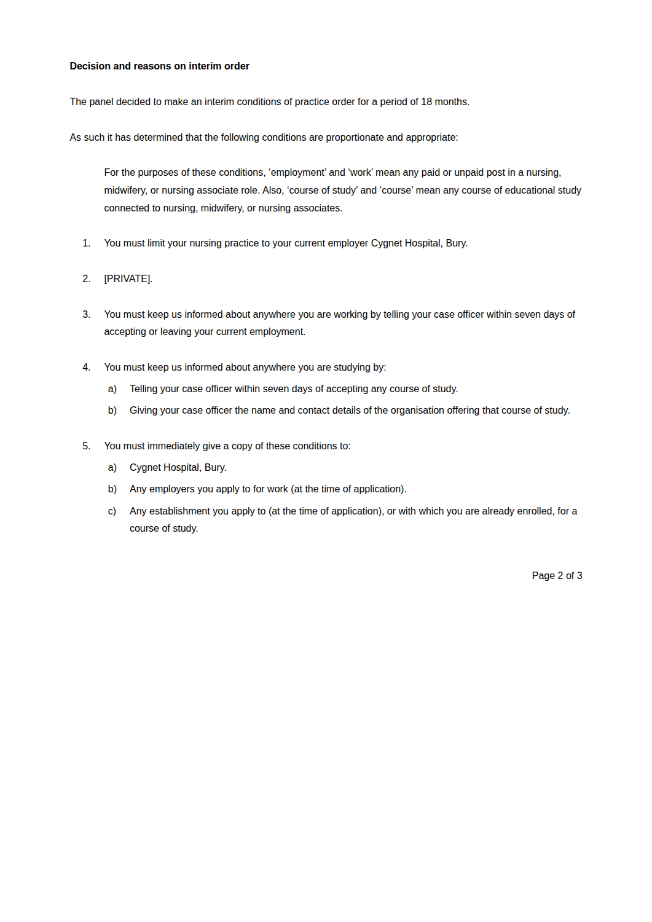Decision and reasons on interim order
The panel decided to make an interim conditions of practice order for a period of 18 months.
As such it has determined that the following conditions are proportionate and appropriate:
For the purposes of these conditions, ‘employment’ and ‘work’ mean any paid or unpaid post in a nursing, midwifery, or nursing associate role. Also, ‘course of study’ and ‘course’ mean any course of educational study connected to nursing, midwifery, or nursing associates.
You must limit your nursing practice to your current employer Cygnet Hospital, Bury.
[PRIVATE].
You must keep us informed about anywhere you are working by telling your case officer within seven days of accepting or leaving your current employment.
You must keep us informed about anywhere you are studying by:
Telling your case officer within seven days of accepting any course of study.
Giving your case officer the name and contact details of the organisation offering that course of study.
You must immediately give a copy of these conditions to:
Cygnet Hospital, Bury.
Any employers you apply to for work (at the time of application).
Any establishment you apply to (at the time of application), or with which you are already enrolled, for a course of study.
Page 2 of 3